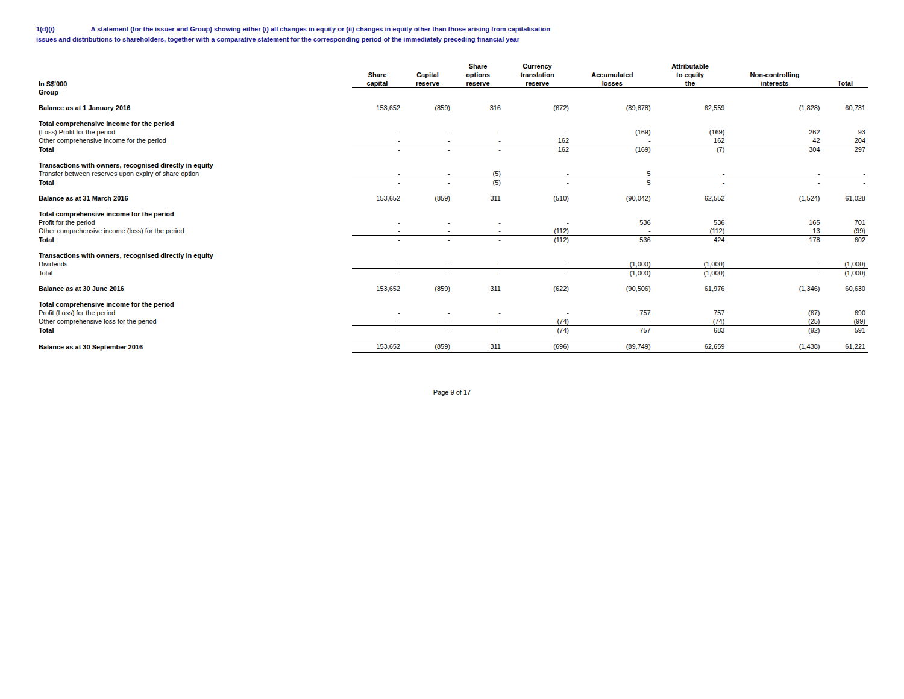1(d)(i) A statement (for the issuer and Group) showing either (i) all changes in equity or (ii) changes in equity other than those arising from capitalisation
issues and distributions to shareholders, together with a comparative statement for the corresponding period of the immediately preceding financial year
| | | | Share | Currency | | Attributable | | |
| --- | --- | --- | --- | --- | --- | --- | --- | --- |
| | Share | Capital | options | translation | Accumulated | to equity | Non-controlling | |
| In S$'000 | capital | reserve | reserve | reserve | losses | the | interests | Total |
| Group | |
| Balance as at 1 January 2016 | 153,652 | (859) | 316 | (672) | (89,878) | 62,559 | (1,828) | 60,731 |
| Total comprehensive income for the period | |
| (Loss) Profit for the period | - | - | - | - | (169) | (169) | 262 | 93 |
| Other comprehensive income for the period | - | - | - | 162 | - | 162 | 42 | 204 |
| Total | - | - | - | 162 | (169) | (7) | 304 | 297 |
| Transactions with owners, recognised directly in equity | |
| Transfer between reserves upon expiry of share option | - | - | (5) | - | 5 | - | - | - |
| Total | - | - | (5) | - | 5 | - | - | - |
| Balance as at 31 March 2016 | 153,652 | (859) | 311 | (510) | (90,042) | 62,552 | (1,524) | 61,028 |
| Total comprehensive income for the period | |
| Profit for the period | - | - | - | - | 536 | 536 | 165 | 701 |
| Other comprehensive income (loss) for the period | - | - | - | (112) | - | (112) | 13 | (99) |
| Total | - | - | - | (112) | 536 | 424 | 178 | 602 |
| Transactions with owners, recognised directly in equity | |
| Dividends | - | - | - | - | (1,000) | (1,000) | - | (1,000) |
| Total | - | - | - | - | (1,000) | (1,000) | - | (1,000) |
| Balance as at 30 June 2016 | 153,652 | (859) | 311 | (622) | (90,506) | 61,976 | (1,346) | 60,630 |
| Total comprehensive income for the period | |
| Profit (Loss) for the period | - | - | - | - | 757 | 757 | (67) | 690 |
| Other comprehensive loss for the period | - | - | - | (74) | - | (74) | (25) | (99) |
| Total | - | - | - | (74) | 757 | 683 | (92) | 591 |
| Balance as at 30 September 2016 | 153,652 | (859) | 311 | (696) | (89,749) | 62,659 | (1,438) | 61,221 |
Page 9 of 17